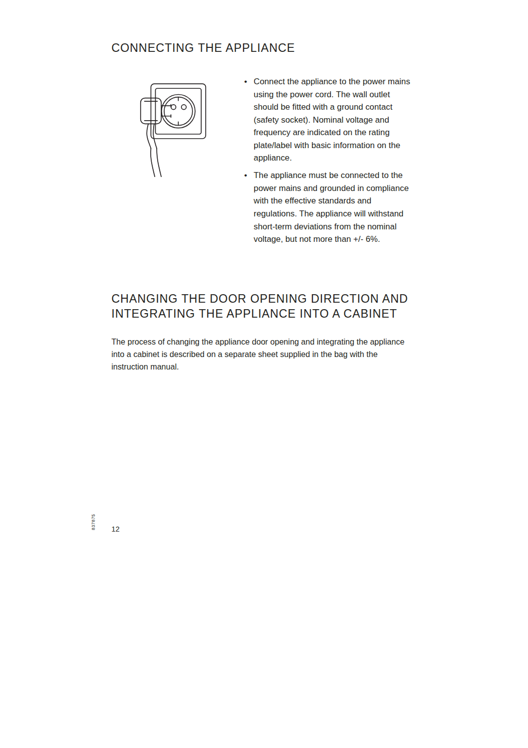Connecting the appliance
Connect the appliance to the power mains using the power cord. The wall outlet should be fitted with a ground contact (safety socket). Nominal voltage and frequency are indicated on the rating plate/label with basic information on the appliance.
The appliance must be connected to the power mains and grounded in compliance with the effective standards and regulations. The appliance will withstand short-term deviations from the nominal voltage, but not more than +/- 6%.
Changing the door opening direction and integrating the appliance into a cabinet
The process of changing the appliance door opening and integrating the appliance into a cabinet is described on a separate sheet supplied in the bag with the instruction manual.
837875
12